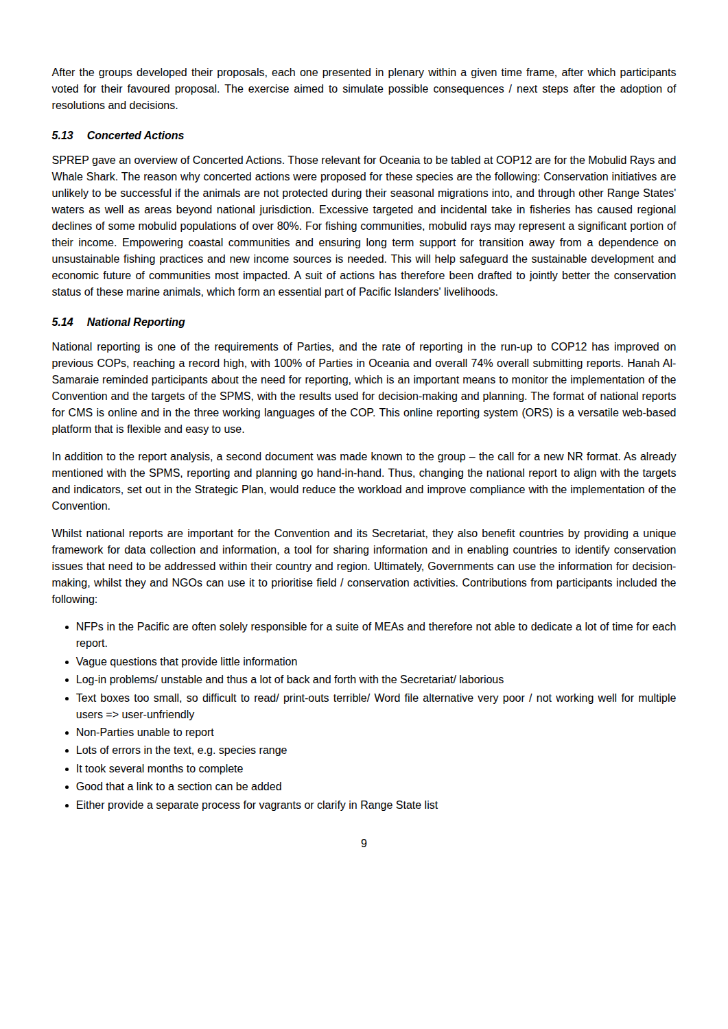After the groups developed their proposals, each one presented in plenary within a given time frame, after which participants voted for their favoured proposal. The exercise aimed to simulate possible consequences / next steps after the adoption of resolutions and decisions.
5.13 Concerted Actions
SPREP gave an overview of Concerted Actions. Those relevant for Oceania to be tabled at COP12 are for the Mobulid Rays and Whale Shark. The reason why concerted actions were proposed for these species are the following: Conservation initiatives are unlikely to be successful if the animals are not protected during their seasonal migrations into, and through other Range States' waters as well as areas beyond national jurisdiction. Excessive targeted and incidental take in fisheries has caused regional declines of some mobulid populations of over 80%. For fishing communities, mobulid rays may represent a significant portion of their income. Empowering coastal communities and ensuring long term support for transition away from a dependence on unsustainable fishing practices and new income sources is needed. This will help safeguard the sustainable development and economic future of communities most impacted. A suit of actions has therefore been drafted to jointly better the conservation status of these marine animals, which form an essential part of Pacific Islanders' livelihoods.
5.14 National Reporting
National reporting is one of the requirements of Parties, and the rate of reporting in the run-up to COP12 has improved on previous COPs, reaching a record high, with 100% of Parties in Oceania and overall 74% overall submitting reports. Hanah Al-Samaraie reminded participants about the need for reporting, which is an important means to monitor the implementation of the Convention and the targets of the SPMS, with the results used for decision-making and planning. The format of national reports for CMS is online and in the three working languages of the COP. This online reporting system (ORS) is a versatile web-based platform that is flexible and easy to use.
In addition to the report analysis, a second document was made known to the group – the call for a new NR format. As already mentioned with the SPMS, reporting and planning go hand-in-hand. Thus, changing the national report to align with the targets and indicators, set out in the Strategic Plan, would reduce the workload and improve compliance with the implementation of the Convention.
Whilst national reports are important for the Convention and its Secretariat, they also benefit countries by providing a unique framework for data collection and information, a tool for sharing information and in enabling countries to identify conservation issues that need to be addressed within their country and region. Ultimately, Governments can use the information for decision-making, whilst they and NGOs can use it to prioritise field / conservation activities. Contributions from participants included the following:
NFPs in the Pacific are often solely responsible for a suite of MEAs and therefore not able to dedicate a lot of time for each report.
Vague questions that provide little information
Log-in problems/ unstable and thus a lot of back and forth with the Secretariat/ laborious
Text boxes too small, so difficult to read/ print-outs terrible/ Word file alternative very poor / not working well for multiple users => user-unfriendly
Non-Parties unable to report
Lots of errors in the text, e.g. species range
It took several months to complete
Good that a link to a section can be added
Either provide a separate process for vagrants or clarify in Range State list
9